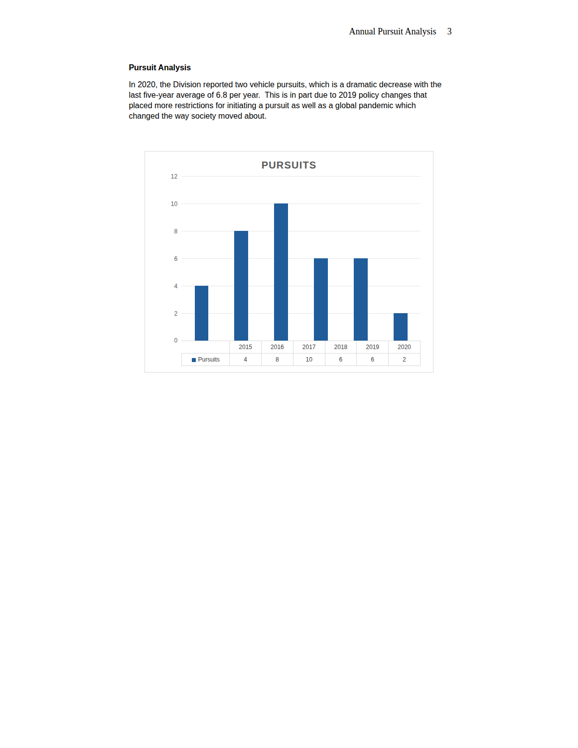Annual Pursuit Analysis3
Pursuit Analysis
In 2020, the Division reported two vehicle pursuits, which is a dramatic decrease with the last five-year average of 6.8 per year. This is in part due to 2019 policy changes that placed more restrictions for initiating a pursuit as well as a global pandemic which changed the way society moved about.
PURSUITS
12
10
8
6
4
2
0
| | 2015 | 2016 | 2017 | 2018 | 2019 | 2020 |
| Pursuits | 4 | 8 | 10 | 6 | 6 | 2 |